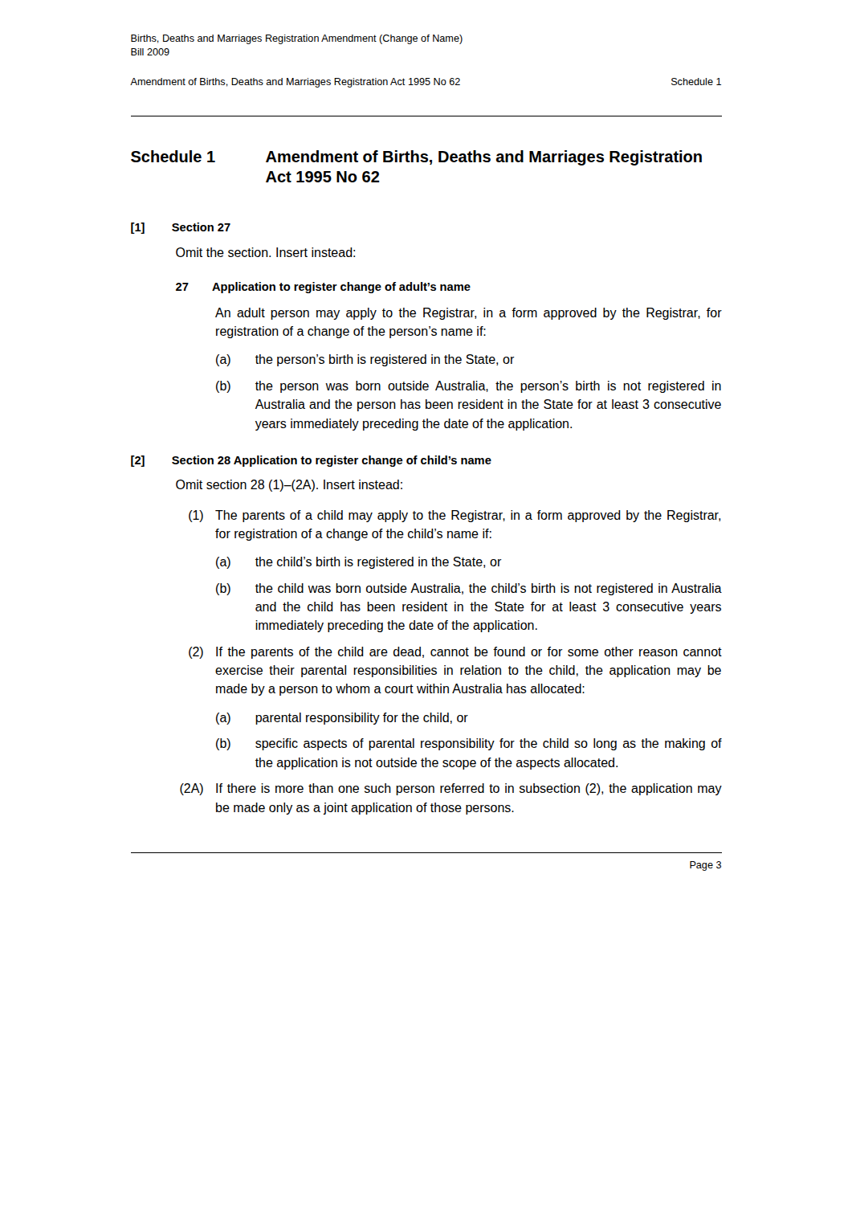Births, Deaths and Marriages Registration Amendment (Change of Name)
Bill 2009
Amendment of Births, Deaths and Marriages Registration Act 1995 No 62 Schedule 1
Schedule 1 Amendment of Births, Deaths and Marriages Registration Act 1995 No 62
[1] Section 27
Omit the section. Insert instead:
27 Application to register change of adult’s name
An adult person may apply to the Registrar, in a form approved by the Registrar, for registration of a change of the person’s name if:
(a)
the person’s birth is registered in the State, or
(b)
the person was born outside Australia, the person’s birth is not registered in Australia and the person has been resident in the State for at least 3 consecutive years immediately preceding the date of the application.
[2] Section 28 Application to register change of child’s name
Omit section 28 (1)–(2A). Insert instead:
(1)
The parents of a child may apply to the Registrar, in a form approved by the Registrar, for registration of a change of the child’s name if:
(a)
the child’s birth is registered in the State, or
(b)
the child was born outside Australia, the child’s birth is not registered in Australia and the child has been resident in the State for at least 3 consecutive years immediately preceding the date of the application.
(2)
If the parents of the child are dead, cannot be found or for some other reason cannot exercise their parental responsibilities in relation to the child, the application may be made by a person to whom a court within Australia has allocated:
(a)
parental responsibility for the child, or
(b)
specific aspects of parental responsibility for the child so long as the making of the application is not outside the scope of the aspects allocated.
(2A)
If there is more than one such person referred to in subsection (2), the application may be made only as a joint application of those persons.
Page 3